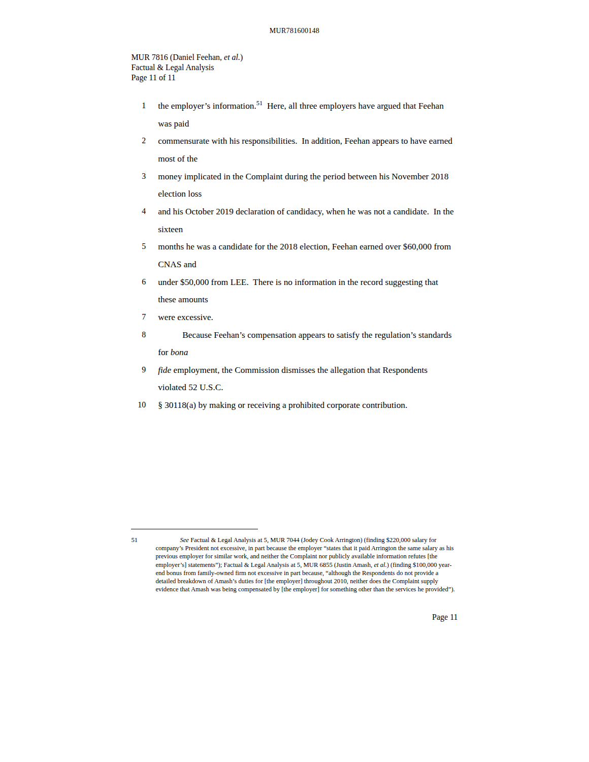MUR781600148
MUR 7816 (Daniel Feehan, et al.)
Factual & Legal Analysis
Page 11 of 11
the employer’s information.51 Here, all three employers have argued that Feehan was paid
commensurate with his responsibilities. In addition, Feehan appears to have earned most of the
money implicated in the Complaint during the period between his November 2018 election loss
and his October 2019 declaration of candidacy, when he was not a candidate. In the sixteen
months he was a candidate for the 2018 election, Feehan earned over $60,000 from CNAS and
under $50,000 from LEE. There is no information in the record suggesting that these amounts
were excessive.
Because Feehan’s compensation appears to satisfy the regulation’s standards for bona
fide employment, the Commission dismisses the allegation that Respondents violated 52 U.S.C.
§ 30118(a) by making or receiving a prohibited corporate contribution.
51 See Factual & Legal Analysis at 5, MUR 7044 (Jodey Cook Arrington) (finding $220,000 salary for company’s President not excessive, in part because the employer “states that it paid Arrington the same salary as his previous employer for similar work, and neither the Complaint nor publicly available information refutes [the employer’s] statements”); Factual & Legal Analysis at 5, MUR 6855 (Justin Amash, et al.) (finding $100,000 year-end bonus from family-owned firm not excessive in part because, “although the Respondents do not provide a detailed breakdown of Amash’s duties for [the employer] throughout 2010, neither does the Complaint supply evidence that Amash was being compensated by [the employer] for something other than the services he provided”).
Page 11